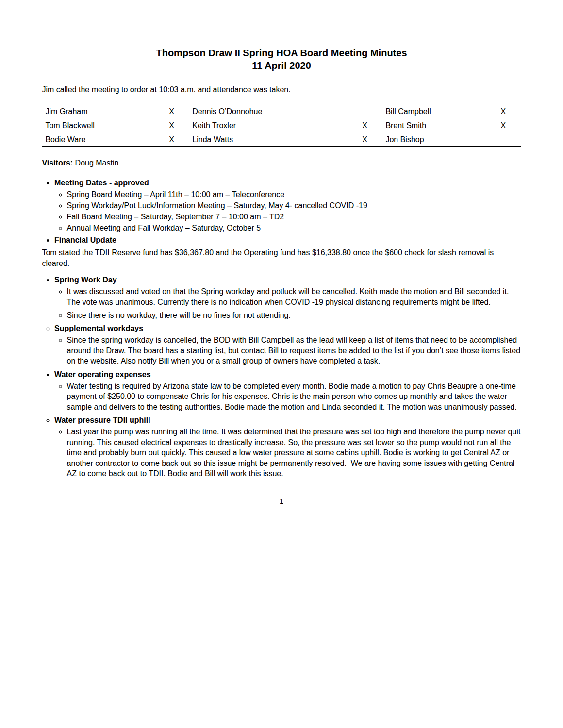Thompson Draw II Spring HOA Board Meeting Minutes
11 April 2020
Jim called the meeting to order at 10:03 a.m. and attendance was taken.
| Jim Graham | X | Dennis O’Donnohue | | Bill Campbell | X |
| Tom Blackwell | X | Keith Troxler | X | Brent Smith | X |
| Bodie Ware | X | Linda Watts | X | Jon Bishop | |
Visitors: Doug Mastin
Meeting Dates - approved
Spring Board Meeting – April 11th – 10:00 am – Teleconference
Spring Workday/Pot Luck/Information Meeting – Saturday, May 4- cancelled COVID -19
Fall Board Meeting – Saturday, September 7 – 10:00 am – TD2
Annual Meeting and Fall Workday – Saturday, October 5
Financial Update
Tom stated the TDII Reserve fund has $36,367.80 and the Operating fund has $16,338.80 once the $600 check for slash removal is cleared.
Spring Work Day
It was discussed and voted on that the Spring workday and potluck will be cancelled. Keith made the motion and Bill seconded it. The vote was unanimous. Currently there is no indication when COVID -19 physical distancing requirements might be lifted.
Since there is no workday, there will be no fines for not attending.
Supplemental workdays
Since the spring workday is cancelled, the BOD with Bill Campbell as the lead will keep a list of items that need to be accomplished around the Draw. The board has a starting list, but contact Bill to request items be added to the list if you don’t see those items listed on the website. Also notify Bill when you or a small group of owners have completed a task.
Water operating expenses
Water testing is required by Arizona state law to be completed every month. Bodie made a motion to pay Chris Beaupre a one-time payment of $250.00 to compensate Chris for his expenses. Chris is the main person who comes up monthly and takes the water sample and delivers to the testing authorities. Bodie made the motion and Linda seconded it. The motion was unanimously passed.
Water pressure TDII uphill
Last year the pump was running all the time. It was determined that the pressure was set too high and therefore the pump never quit running. This caused electrical expenses to drastically increase. So, the pressure was set lower so the pump would not run all the time and probably burn out quickly. This caused a low water pressure at some cabins uphill. Bodie is working to get Central AZ or another contractor to come back out so this issue might be permanently resolved. We are having some issues with getting Central AZ to come back out to TDII. Bodie and Bill will work this issue.
1